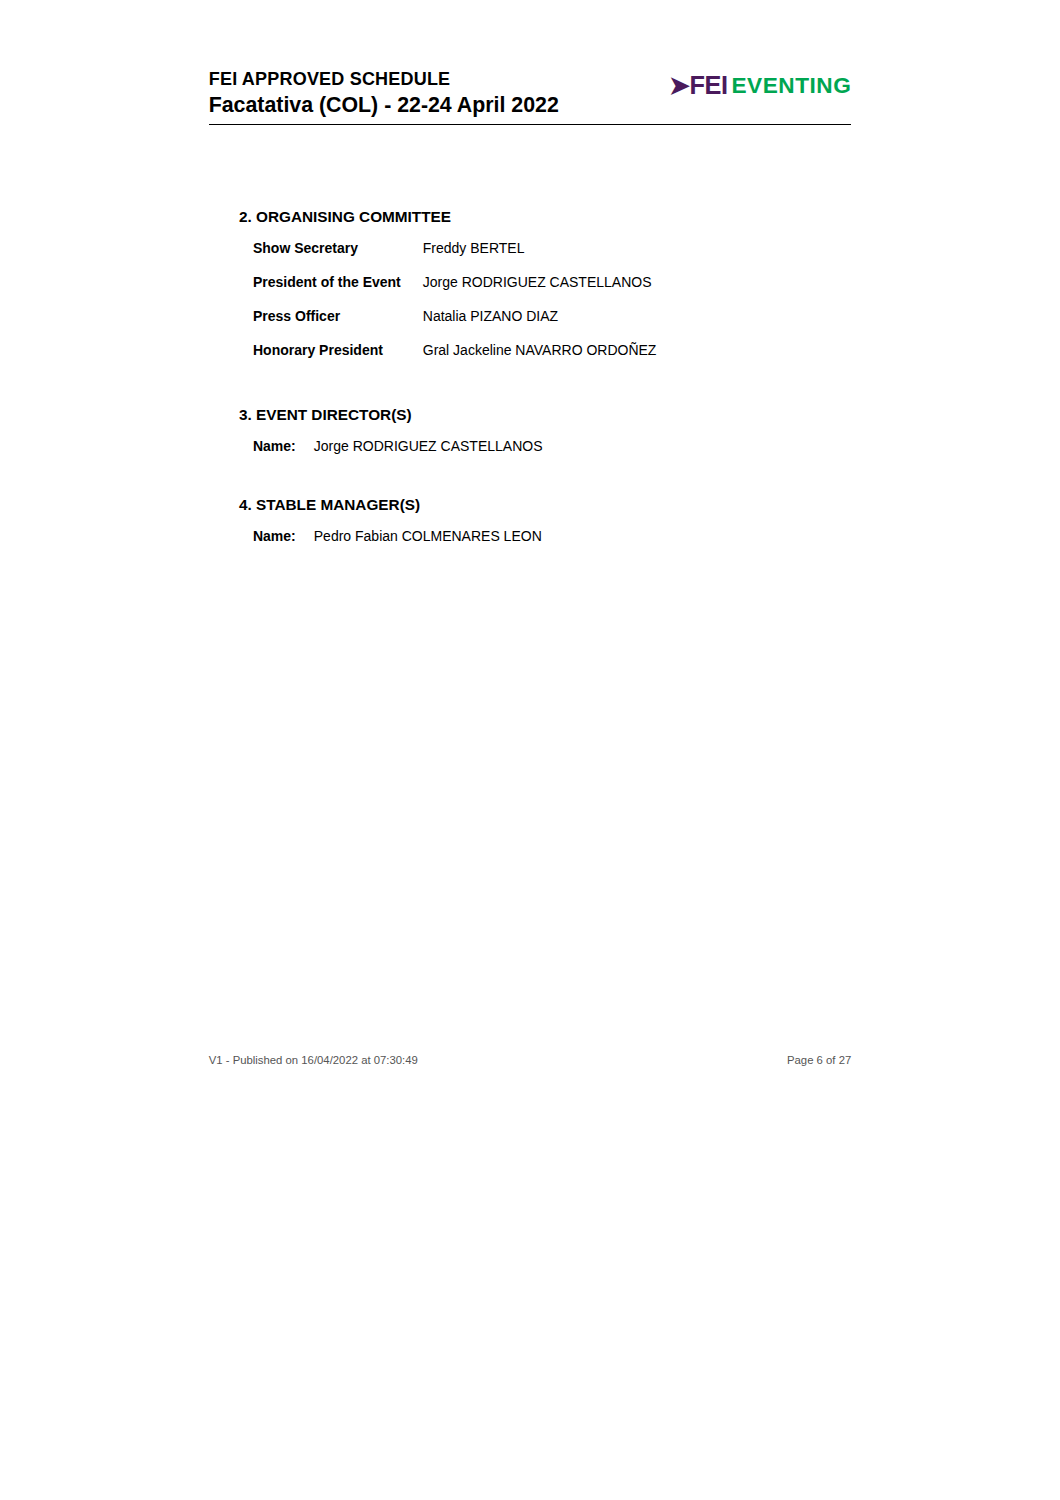FEI APPROVED SCHEDULE
Facatativa (COL) - 22-24 April 2022
➤FEI EVENTING
2. ORGANISING COMMITTEE
| Show Secretary | Freddy BERTEL |
| President of the Event | Jorge RODRIGUEZ CASTELLANOS |
| Press Officer | Natalia PIZANO DIAZ |
| Honorary President | Gral Jackeline NAVARRO ORDOÑEZ |
3. EVENT DIRECTOR(S)
Name: Jorge RODRIGUEZ CASTELLANOS
4. STABLE MANAGER(S)
Name: Pedro Fabian COLMENARES LEON
V1 - Published on 16/04/2022 at 07:30:49
Page 6 of 27